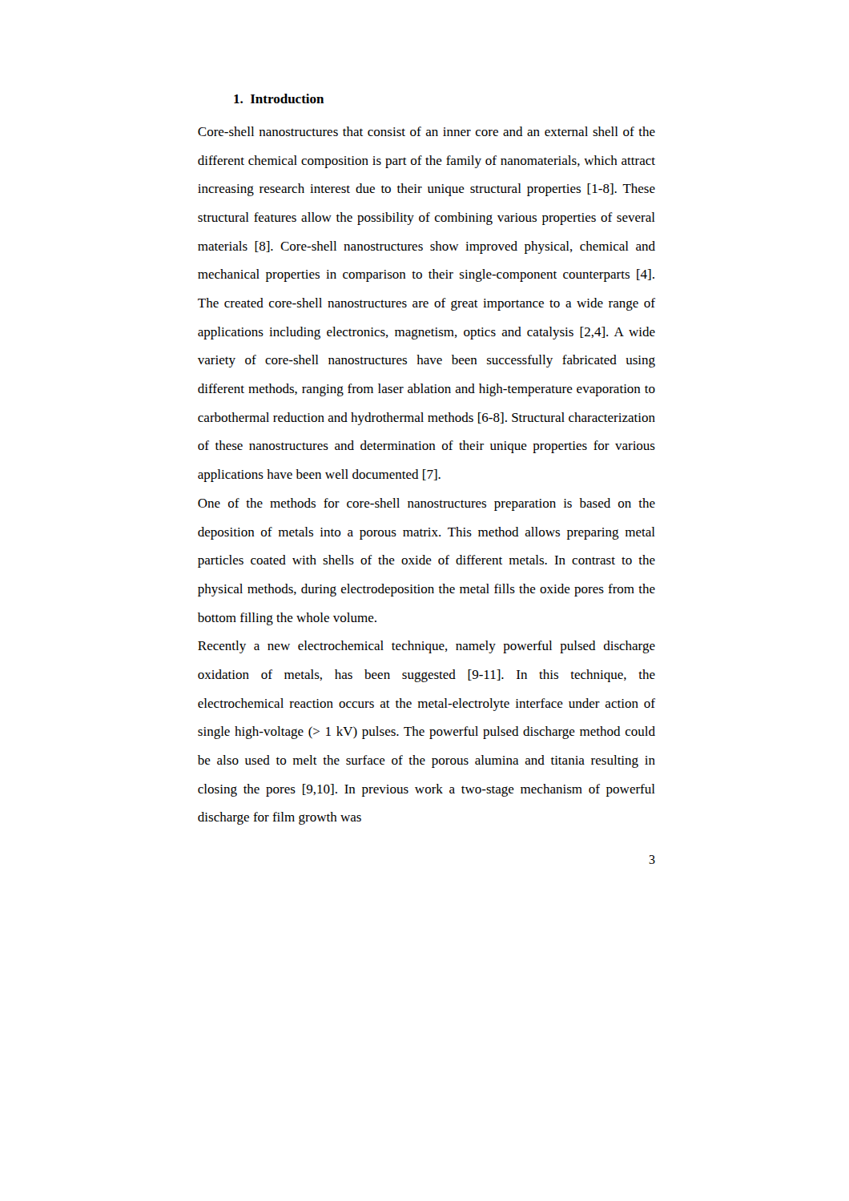1. Introduction
Core-shell nanostructures that consist of an inner core and an external shell of the different chemical composition is part of the family of nanomaterials, which attract increasing research interest due to their unique structural properties [1-8]. These structural features allow the possibility of combining various properties of several materials [8]. Core-shell nanostructures show improved physical, chemical and mechanical properties in comparison to their single-component counterparts [4]. The created core-shell nanostructures are of great importance to a wide range of applications including electronics, magnetism, optics and catalysis [2,4]. A wide variety of core-shell nanostructures have been successfully fabricated using different methods, ranging from laser ablation and high-temperature evaporation to carbothermal reduction and hydrothermal methods [6-8]. Structural characterization of these nanostructures and determination of their unique properties for various applications have been well documented [7].
One of the methods for core-shell nanostructures preparation is based on the deposition of metals into a porous matrix. This method allows preparing metal particles coated with shells of the oxide of different metals. In contrast to the physical methods, during electrodeposition the metal fills the oxide pores from the bottom filling the whole volume.
Recently a new electrochemical technique, namely powerful pulsed discharge oxidation of metals, has been suggested [9-11]. In this technique, the electrochemical reaction occurs at the metal-electrolyte interface under action of single high-voltage (> 1 kV) pulses. The powerful pulsed discharge method could be also used to melt the surface of the porous alumina and titania resulting in closing the pores [9,10]. In previous work a two-stage mechanism of powerful discharge for film growth was
3